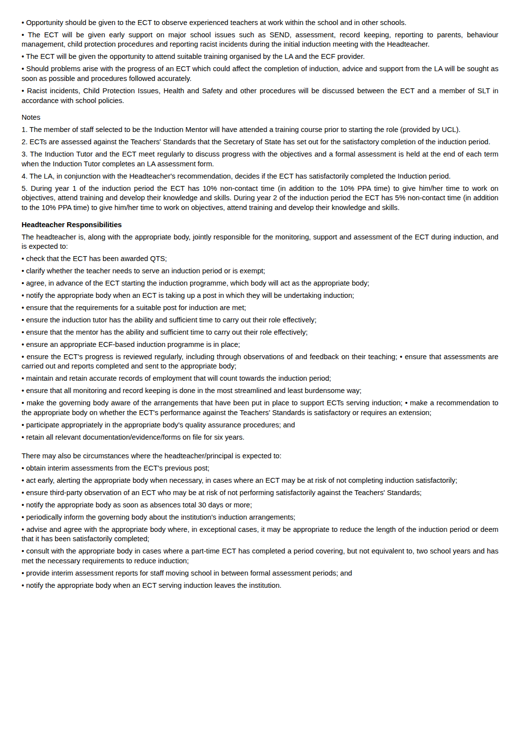• Opportunity should be given to the ECT to observe experienced teachers at work within the school and in other schools.
• The ECT will be given early support on major school issues such as SEND, assessment, record keeping, reporting to parents, behaviour management, child protection procedures and reporting racist incidents during the initial induction meeting with the Headteacher.
• The ECT will be given the opportunity to attend suitable training organised by the LA and the ECF provider.
• Should problems arise with the progress of an ECT which could affect the completion of induction, advice and support from the LA will be sought as soon as possible and procedures followed accurately.
• Racist incidents, Child Protection Issues, Health and Safety and other procedures will be discussed between the ECT and a member of SLT in accordance with school policies.
Notes
1. The member of staff selected to be the Induction Mentor will have attended a training course prior to starting the role (provided by UCL).
2. ECTs are assessed against the Teachers' Standards that the Secretary of State has set out for the satisfactory completion of the induction period.
3. The Induction Tutor and the ECT meet regularly to discuss progress with the objectives and a formal assessment is held at the end of each term when the Induction Tutor completes an LA assessment form.
4. The LA, in conjunction with the Headteacher's recommendation, decides if the ECT has satisfactorily completed the Induction period.
5. During year 1 of the induction period the ECT has 10% non-contact time (in addition to the 10% PPA time) to give him/her time to work on objectives, attend training and develop their knowledge and skills. During year 2 of the induction period the ECT has 5% non-contact time (in addition to the 10% PPA time) to give him/her time to work on objectives, attend training and develop their knowledge and skills.
Headteacher Responsibilities
The headteacher is, along with the appropriate body, jointly responsible for the monitoring, support and assessment of the ECT during induction, and is expected to:
• check that the ECT has been awarded QTS;
• clarify whether the teacher needs to serve an induction period or is exempt;
• agree, in advance of the ECT starting the induction programme, which body will act as the appropriate body;
• notify the appropriate body when an ECT is taking up a post in which they will be undertaking induction;
• ensure that the requirements for a suitable post for induction are met;
• ensure the induction tutor has the ability and sufficient time to carry out their role effectively;
• ensure that the mentor has the ability and sufficient time to carry out their role effectively;
• ensure an appropriate ECF-based induction programme is in place;
• ensure the ECT's progress is reviewed regularly, including through observations of and feedback on their teaching; • ensure that assessments are carried out and reports completed and sent to the appropriate body;
• maintain and retain accurate records of employment that will count towards the induction period;
• ensure that all monitoring and record keeping is done in the most streamlined and least burdensome way;
• make the governing body aware of the arrangements that have been put in place to support ECTs serving induction; • make a recommendation to the appropriate body on whether the ECT's performance against the Teachers' Standards is satisfactory or requires an extension;
• participate appropriately in the appropriate body's quality assurance procedures; and
• retain all relevant documentation/evidence/forms on file for six years.
There may also be circumstances where the headteacher/principal is expected to:
• obtain interim assessments from the ECT's previous post;
• act early, alerting the appropriate body when necessary, in cases where an ECT may be at risk of not completing induction satisfactorily;
• ensure third-party observation of an ECT who may be at risk of not performing satisfactorily against the Teachers' Standards;
• notify the appropriate body as soon as absences total 30 days or more;
• periodically inform the governing body about the institution's induction arrangements;
• advise and agree with the appropriate body where, in exceptional cases, it may be appropriate to reduce the length of the induction period or deem that it has been satisfactorily completed;
• consult with the appropriate body in cases where a part-time ECT has completed a period covering, but not equivalent to, two school years and has met the necessary requirements to reduce induction;
• provide interim assessment reports for staff moving school in between formal assessment periods; and
• notify the appropriate body when an ECT serving induction leaves the institution.